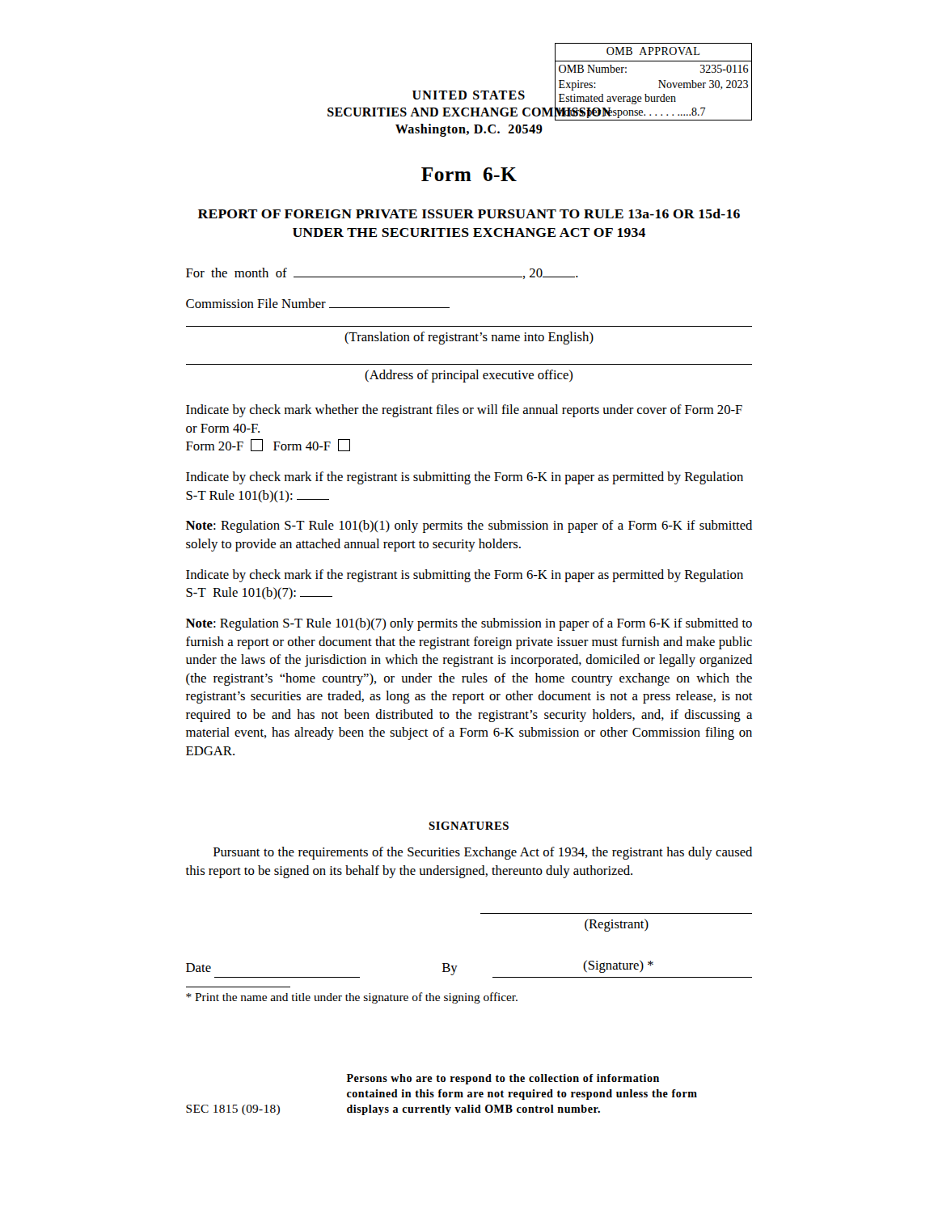| OMB APPROVAL |
| OMB Number: 3235-0116 Expires: November 30, 2023 Estimated average burden hours per response. . . . . . .....8.7 |
UNITED STATES
SECURITIES AND EXCHANGE COMMISSION
Washington, D.C. 20549
Form 6-K
REPORT OF FOREIGN PRIVATE ISSUER PURSUANT TO RULE 13a-16 OR 15d-16 UNDER THE SECURITIES EXCHANGE ACT OF 1934
For the month of , 20 .
Commission File Number
(Translation of registrant’s name into English)
(Address of principal executive office)
Indicate by check mark whether the registrant files or will file annual reports under cover of Form 20-F or Form 40-F.
Form 20-F Form 40-F
Indicate by check mark if the registrant is submitting the Form 6-K in paper as permitted by Regulation S-T Rule 101(b)(1):
Note: Regulation S-T Rule 101(b)(1) only permits the submission in paper of a Form 6-K if submitted solely to provide an attached annual report to security holders.
Indicate by check mark if the registrant is submitting the Form 6-K in paper as permitted by Regulation S-T Rule 101(b)(7):
Note: Regulation S-T Rule 101(b)(7) only permits the submission in paper of a Form 6-K if submitted to furnish a report or other document that the registrant foreign private issuer must furnish and make public under the laws of the jurisdiction in which the registrant is incorporated, domiciled or legally organized (the registrant’s “home country”), or under the rules of the home country exchange on which the registrant’s securities are traded, as long as the report or other document is not a press release, is not required to be and has not been distributed to the registrant’s security holders, and, if discussing a material event, has already been the subject of a Form 6-K submission or other Commission filing on EDGAR.
SIGNATURES
Pursuant to the requirements of the Securities Exchange Act of 1934, the registrant has duly caused this report to be signed on its behalf by the undersigned, thereunto duly authorized.
(Registrant)
Date By
(Signature) *
* Print the name and title under the signature of the signing officer.
SEC 1815 (09-18)
Persons who are to respond to the collection of information contained in this form are not required to respond unless the form displays a currently valid OMB control number.